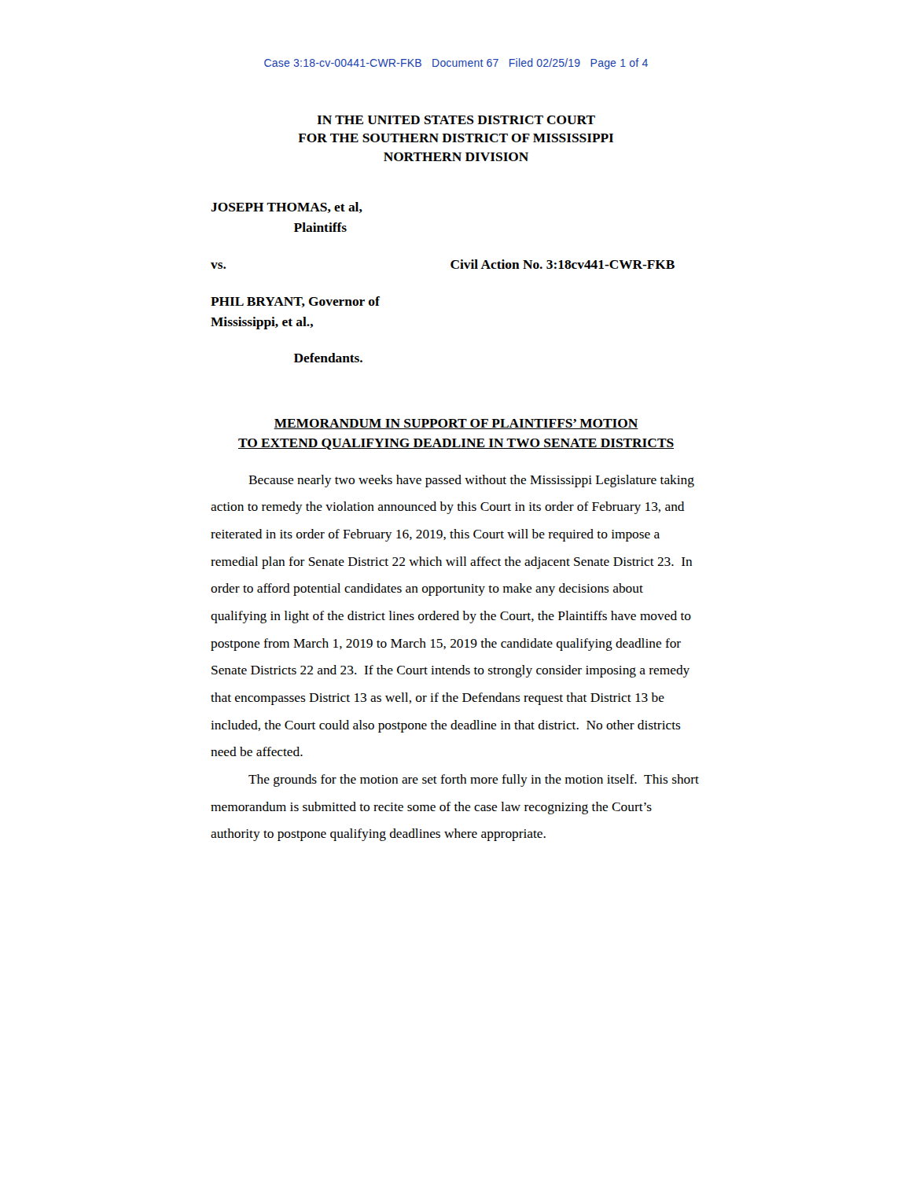Case 3:18-cv-00441-CWR-FKB Document 67 Filed 02/25/19 Page 1 of 4
IN THE UNITED STATES DISTRICT COURT
FOR THE SOUTHERN DISTRICT OF MISSISSIPPI
NORTHERN DIVISION
JOSEPH THOMAS, et al,
Plaintiffs
vs. Civil Action No. 3:18cv441-CWR-FKB
PHIL BRYANT, Governor of
Mississippi, et al.,
Defendants.
MEMORANDUM IN SUPPORT OF PLAINTIFFS’ MOTION
TO EXTEND QUALIFYING DEADLINE IN TWO SENATE DISTRICTS
Because nearly two weeks have passed without the Mississippi Legislature taking action to remedy the violation announced by this Court in its order of February 13, and reiterated in its order of February 16, 2019, this Court will be required to impose a remedial plan for Senate District 22 which will affect the adjacent Senate District 23. In order to afford potential candidates an opportunity to make any decisions about qualifying in light of the district lines ordered by the Court, the Plaintiffs have moved to postpone from March 1, 2019 to March 15, 2019 the candidate qualifying deadline for Senate Districts 22 and 23. If the Court intends to strongly consider imposing a remedy that encompasses District 13 as well, or if the Defendans request that District 13 be included, the Court could also postpone the deadline in that district. No other districts need be affected.
The grounds for the motion are set forth more fully in the motion itself. This short memorandum is submitted to recite some of the case law recognizing the Court’s authority to postpone qualifying deadlines where appropriate.